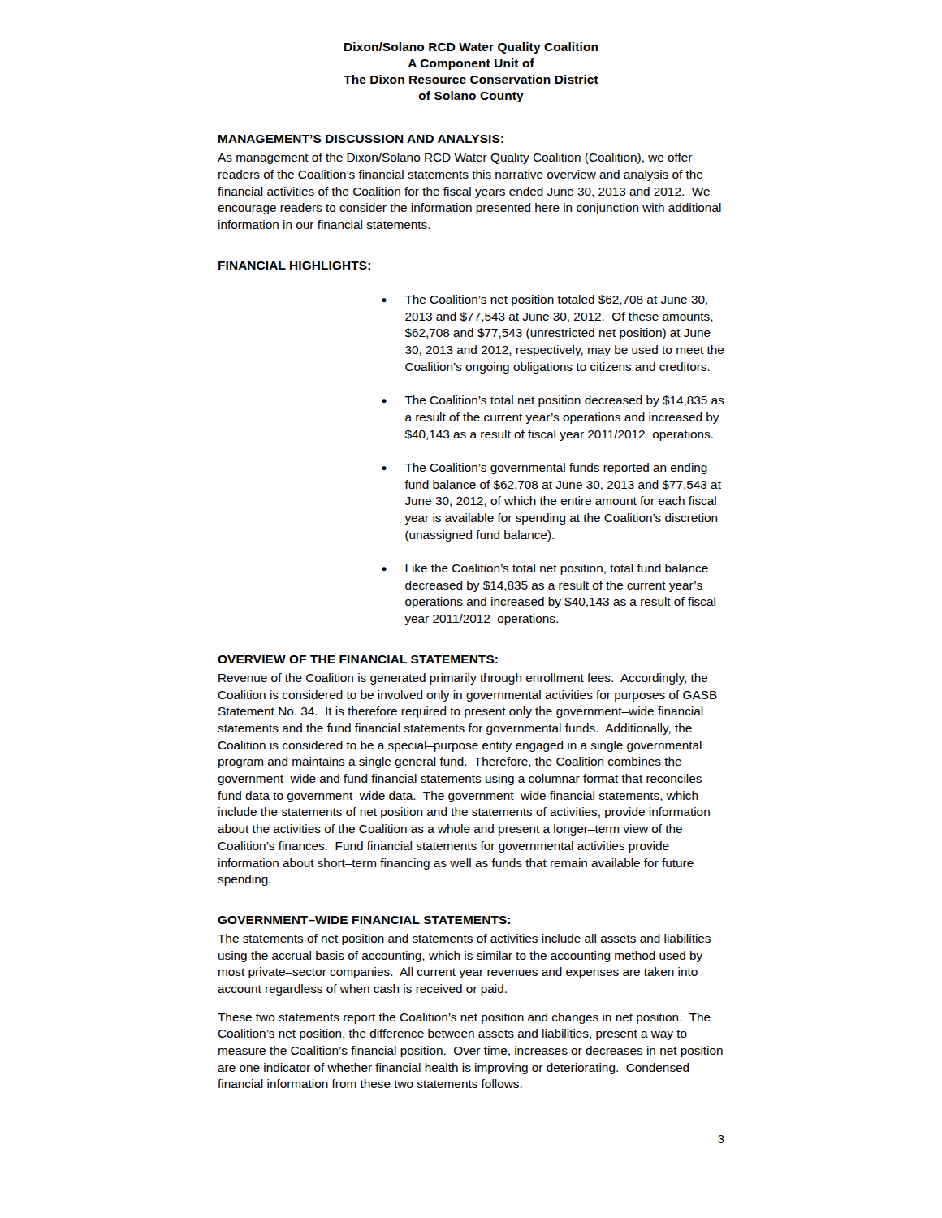Dixon/Solano RCD Water Quality Coalition
A Component Unit of
The Dixon Resource Conservation District
of Solano County
Management’s Discussion and Analysis:
As management of the Dixon/Solano RCD Water Quality Coalition (Coalition), we offer readers of the Coalition’s financial statements this narrative overview and analysis of the financial activities of the Coalition for the fiscal years ended June 30, 2013 and 2012. We encourage readers to consider the information presented here in conjunction with additional information in our financial statements.
Financial Highlights:
The Coalition’s net position totaled $62,708 at June 30, 2013 and $77,543 at June 30, 2012. Of these amounts, $62,708 and $77,543 (unrestricted net position) at June 30, 2013 and 2012, respectively, may be used to meet the Coalition’s ongoing obligations to citizens and creditors.
The Coalition’s total net position decreased by $14,835 as a result of the current year’s operations and increased by $40,143 as a result of fiscal year 2011/2012 operations.
The Coalition’s governmental funds reported an ending fund balance of $62,708 at June 30, 2013 and $77,543 at June 30, 2012, of which the entire amount for each fiscal year is available for spending at the Coalition’s discretion (unassigned fund balance).
Like the Coalition’s total net position, total fund balance decreased by $14,835 as a result of the current year’s operations and increased by $40,143 as a result of fiscal year 2011/2012 operations.
Overview of the Financial Statements:
Revenue of the Coalition is generated primarily through enrollment fees. Accordingly, the Coalition is considered to be involved only in governmental activities for purposes of GASB Statement No. 34. It is therefore required to present only the government–wide financial statements and the fund financial statements for governmental funds. Additionally, the Coalition is considered to be a special–purpose entity engaged in a single governmental program and maintains a single general fund. Therefore, the Coalition combines the government–wide and fund financial statements using a columnar format that reconciles fund data to government–wide data. The government–wide financial statements, which include the statements of net position and the statements of activities, provide information about the activities of the Coalition as a whole and present a longer–term view of the Coalition’s finances. Fund financial statements for governmental activities provide information about short–term financing as well as funds that remain available for future spending.
Government–Wide Financial Statements:
The statements of net position and statements of activities include all assets and liabilities using the accrual basis of accounting, which is similar to the accounting method used by most private–sector companies. All current year revenues and expenses are taken into account regardless of when cash is received or paid.
These two statements report the Coalition’s net position and changes in net position. The Coalition’s net position, the difference between assets and liabilities, present a way to measure the Coalition’s financial position. Over time, increases or decreases in net position are one indicator of whether financial health is improving or deteriorating. Condensed financial information from these two statements follows.
3